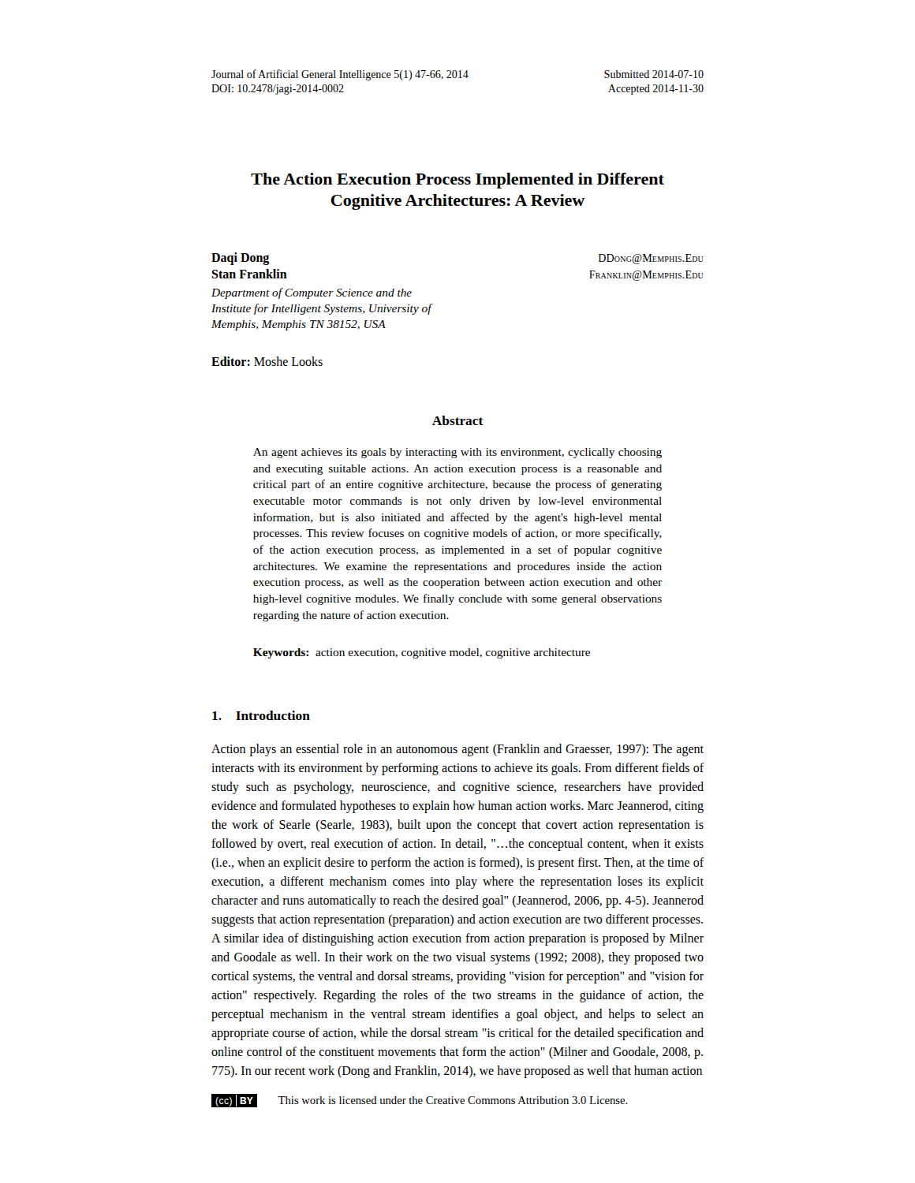Journal of Artificial General Intelligence 5(1) 47-66, 2014
DOI: 10.2478/jagi-2014-0002
Submitted 2014-07-10
Accepted 2014-11-30
The Action Execution Process Implemented in Different
Cognitive Architectures: A Review
Daqi Dong DDong@Memphis.Edu
Stan Franklin Franklin@Memphis.Edu
Department of Computer Science and the
Institute for Intelligent Systems, University of
Memphis, Memphis TN 38152, USA
Editor: Moshe Looks
Abstract
An agent achieves its goals by interacting with its environment, cyclically choosing and executing suitable actions. An action execution process is a reasonable and critical part of an entire cognitive architecture, because the process of generating executable motor commands is not only driven by low-level environmental information, but is also initiated and affected by the agent's high-level mental processes. This review focuses on cognitive models of action, or more specifically, of the action execution process, as implemented in a set of popular cognitive architectures. We examine the representations and procedures inside the action execution process, as well as the cooperation between action execution and other high-level cognitive modules. We finally conclude with some general observations regarding the nature of action execution.
Keywords: action execution, cognitive model, cognitive architecture
1. Introduction
Action plays an essential role in an autonomous agent (Franklin and Graesser, 1997): The agent interacts with its environment by performing actions to achieve its goals. From different fields of study such as psychology, neuroscience, and cognitive science, researchers have provided evidence and formulated hypotheses to explain how human action works. Marc Jeannerod, citing the work of Searle (Searle, 1983), built upon the concept that covert action representation is followed by overt, real execution of action. In detail, "…the conceptual content, when it exists (i.e., when an explicit desire to perform the action is formed), is present first. Then, at the time of execution, a different mechanism comes into play where the representation loses its explicit character and runs automatically to reach the desired goal" (Jeannerod, 2006, pp. 4-5). Jeannerod suggests that action representation (preparation) and action execution are two different processes. A similar idea of distinguishing action execution from action preparation is proposed by Milner and Goodale as well. In their work on the two visual systems (1992; 2008), they proposed two cortical systems, the ventral and dorsal streams, providing "vision for perception" and "vision for action" respectively. Regarding the roles of the two streams in the guidance of action, the perceptual mechanism in the ventral stream identifies a goal object, and helps to select an appropriate course of action, while the dorsal stream "is critical for the detailed specification and online control of the constituent movements that form the action" (Milner and Goodale, 2008, p. 775). In our recent work (Dong and Franklin, 2014), we have proposed as well that human action
(cc) BY This work is licensed under the Creative Commons Attribution 3.0 License.